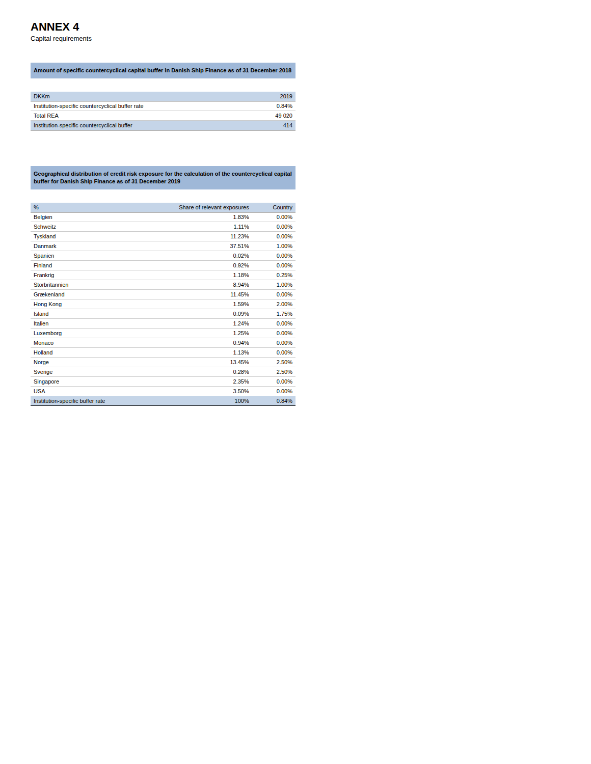ANNEX 4
Capital requirements
| Amount of specific countercyclical capital buffer in Danish Ship Finance as of 31 December 2018 |
| DKKm | 2019 |
| Institution-specific countercyclical buffer rate | 0.84% |
| Total REA | 49 020 |
| Institution-specific countercyclical buffer | 414 |
| Geographical distribution of credit risk exposure for the calculation of the countercyclical capital buffer for Danish Ship Finance as of 31 December 2019 |
| % | Share of relevant exposures | Country |
| Belgien | 1.83% | 0.00% |
| Schweitz | 1.11% | 0.00% |
| Tyskland | 11.23% | 0.00% |
| Danmark | 37.51% | 1.00% |
| Spanien | 0.02% | 0.00% |
| Finland | 0.92% | 0.00% |
| Frankrig | 1.18% | 0.25% |
| Storbritannien | 8.94% | 1.00% |
| Grækenland | 11.45% | 0.00% |
| Hong Kong | 1.59% | 2.00% |
| Island | 0.09% | 1.75% |
| Italien | 1.24% | 0.00% |
| Luxemborg | 1.25% | 0.00% |
| Monaco | 0.94% | 0.00% |
| Holland | 1.13% | 0.00% |
| Norge | 13.45% | 2.50% |
| Sverige | 0.28% | 2.50% |
| Singapore | 2.35% | 0.00% |
| USA | 3.50% | 0.00% |
| Institution-specific buffer rate | 100% | 0.84% |